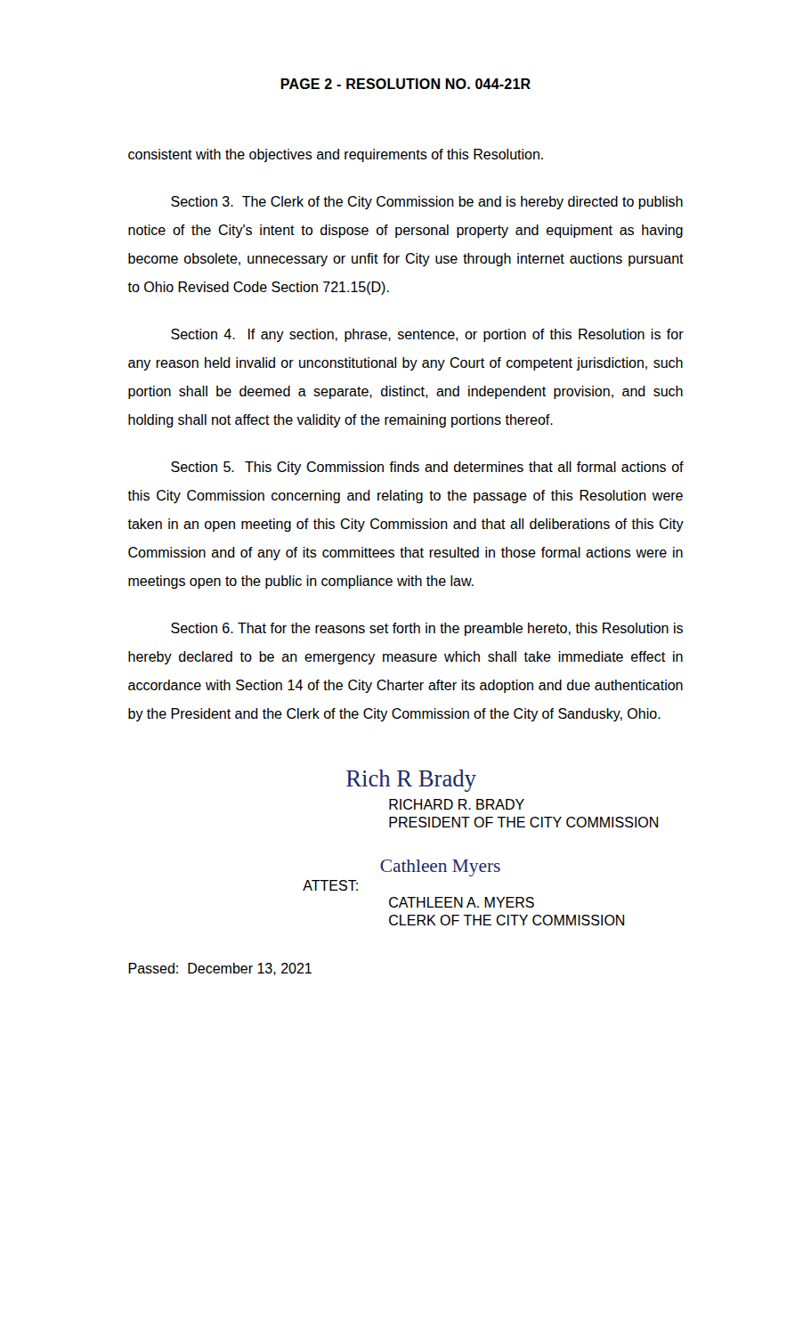PAGE 2 - RESOLUTION NO. 044-21R
consistent with the objectives and requirements of this Resolution.
Section 3. The Clerk of the City Commission be and is hereby directed to publish notice of the City's intent to dispose of personal property and equipment as having become obsolete, unnecessary or unfit for City use through internet auctions pursuant to Ohio Revised Code Section 721.15(D).
Section 4. If any section, phrase, sentence, or portion of this Resolution is for any reason held invalid or unconstitutional by any Court of competent jurisdiction, such portion shall be deemed a separate, distinct, and independent provision, and such holding shall not affect the validity of the remaining portions thereof.
Section 5. This City Commission finds and determines that all formal actions of this City Commission concerning and relating to the passage of this Resolution were taken in an open meeting of this City Commission and that all deliberations of this City Commission and of any of its committees that resulted in those formal actions were in meetings open to the public in compliance with the law.
Section 6. That for the reasons set forth in the preamble hereto, this Resolution is hereby declared to be an emergency measure which shall take immediate effect in accordance with Section 14 of the City Charter after its adoption and due authentication by the President and the Clerk of the City Commission of the City of Sandusky, Ohio.
Rich R Brady
RICHARD R. BRADY
PRESIDENT OF THE CITY COMMISSION
Cathleen Myers
ATTEST:
CATHLEEN A. MYERS
CLERK OF THE CITY COMMISSION
Passed: December 13, 2021